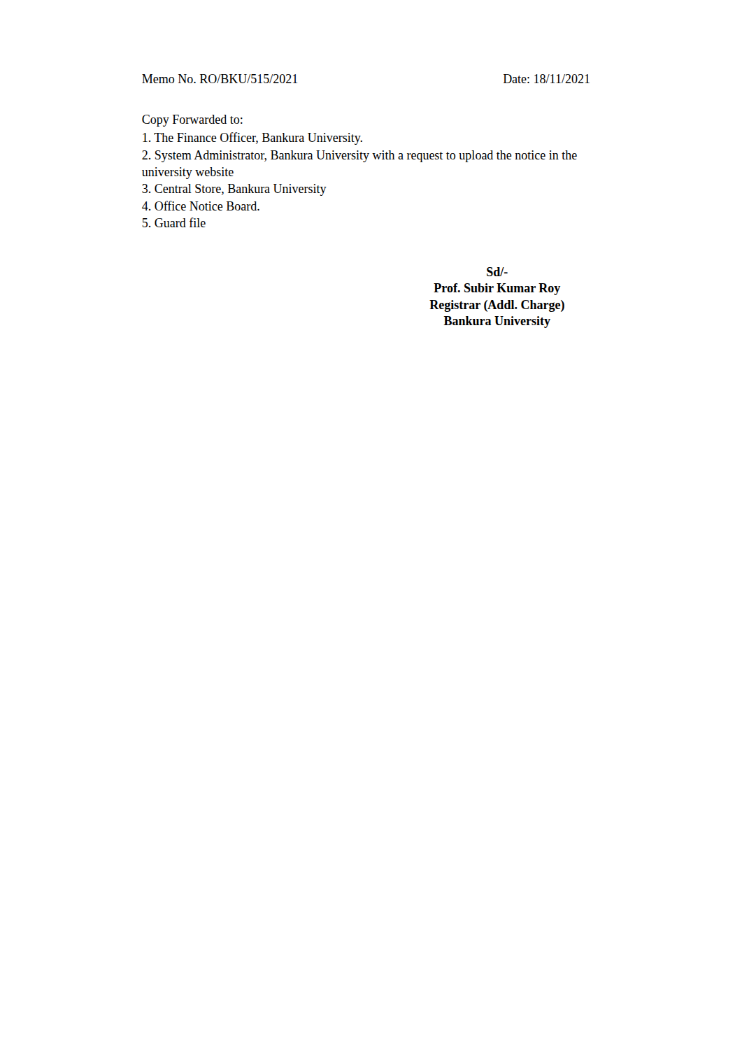Memo No. RO/BKU/515/2021 Date: 18/11/2021
Copy Forwarded to:
1. The Finance Officer, Bankura University.
2. System Administrator, Bankura University with a request to upload the notice in the university website
3. Central Store, Bankura University
4. Office Notice Board.
5. Guard file
Sd/- Prof. Subir Kumar Roy
Registrar (Addl. Charge)
Bankura University